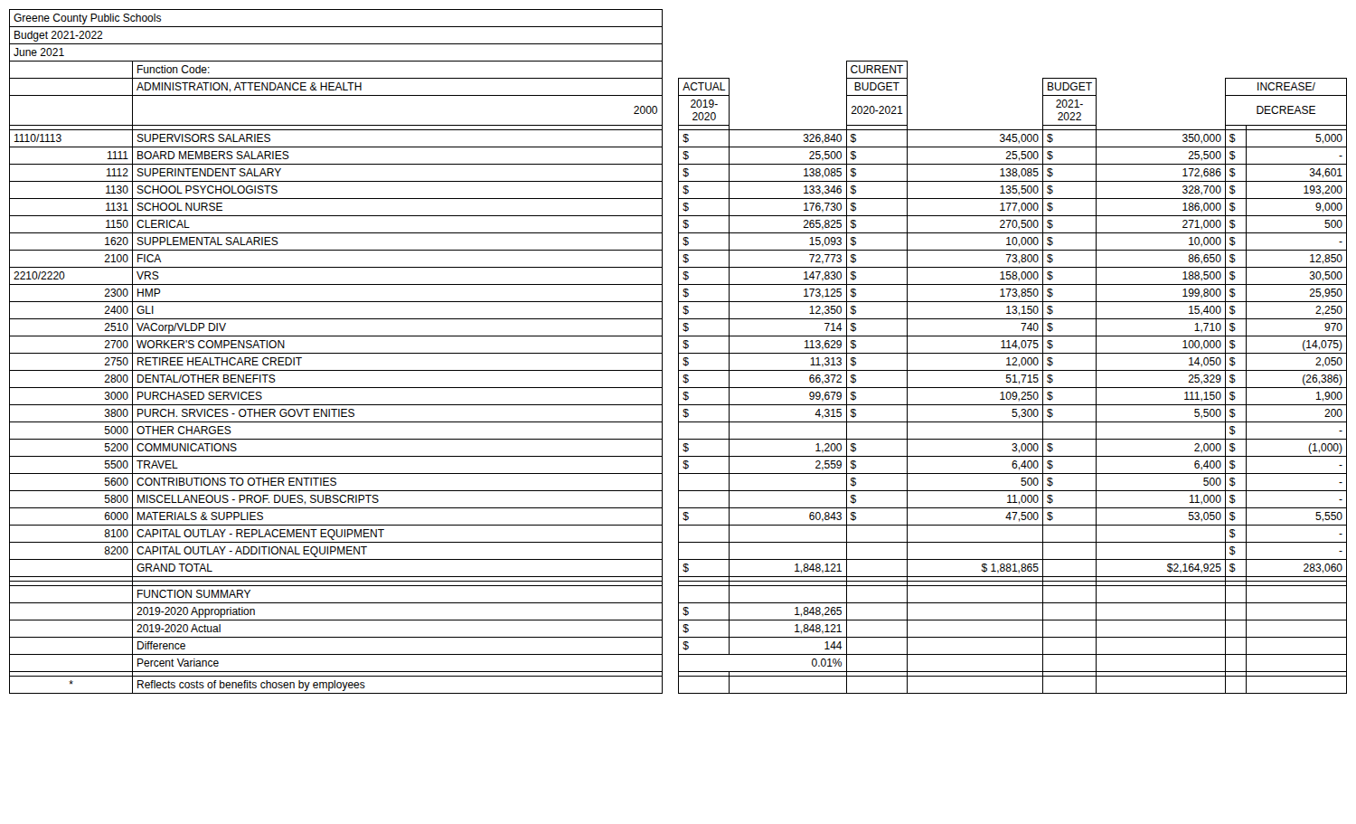| Greene County Public Schools | | | | | | | | | |
| Budget 2021-2022 | | | | | | | | | |
| June 2021 | | | | | | | | | |
| | Function Code: | | | | CURRENT | | | | | |
| | ADMINISTRATION, ATTENDANCE & HEALTH | | ACTUAL | | BUDGET | | BUDGET | | INCREASE/ |
| | 2000 | | 2019-2020 | | 2020-2021 | | 2021-2022 | | DECREASE |
| 1110/1113 | SUPERVISORS SALARIES | | $ | 326,840 | $ | 345,000 | $ | 350,000 | $ | 5,000 |
| 1111 | BOARD MEMBERS SALARIES | | $ | 25,500 | $ | 25,500 | $ | 25,500 | $ | - |
| 1112 | SUPERINTENDENT SALARY | | $ | 138,085 | $ | 138,085 | $ | 172,686 | $ | 34,601 |
| 1130 | SCHOOL PSYCHOLOGISTS | | $ | 133,346 | $ | 135,500 | $ | 328,700 | $ | 193,200 |
| 1131 | SCHOOL NURSE | | $ | 176,730 | $ | 177,000 | $ | 186,000 | $ | 9,000 |
| 1150 | CLERICAL | | $ | 265,825 | $ | 270,500 | $ | 271,000 | $ | 500 |
| 1620 | SUPPLEMENTAL SALARIES | | $ | 15,093 | $ | 10,000 | $ | 10,000 | $ | - |
| 2100 | FICA | | $ | 72,773 | $ | 73,800 | $ | 86,650 | $ | 12,850 |
| 2210/2220 | VRS | | $ | 147,830 | $ | 158,000 | $ | 188,500 | $ | 30,500 |
| 2300 | HMP | | $ | 173,125 | $ | 173,850 | $ | 199,800 | $ | 25,950 |
| 2400 | GLI | | $ | 12,350 | $ | 13,150 | $ | 15,400 | $ | 2,250 |
| 2510 | VACorp/VLDP DIV | | $ | 714 | $ | 740 | $ | 1,710 | $ | 970 |
| 2700 | WORKER'S COMPENSATION | | $ | 113,629 | $ | 114,075 | $ | 100,000 | $ | (14,075) |
| 2750 | RETIREE HEALTHCARE CREDIT | | $ | 11,313 | $ | 12,000 | $ | 14,050 | $ | 2,050 |
| 2800 | DENTAL/OTHER BENEFITS | | $ | 66,372 | $ | 51,715 | $ | 25,329 | $ | (26,386) |
| 3000 | PURCHASED SERVICES | | $ | 99,679 | $ | 109,250 | $ | 111,150 | $ | 1,900 |
| 3800 | PURCH. SRVICES - OTHER GOVT ENITIES | | $ | 4,315 | $ | 5,300 | $ | 5,500 | $ | 200 |
| 5000 | OTHER CHARGES | | | | | | | | $ | - |
| 5200 | COMMUNICATIONS | | $ | 1,200 | $ | 3,000 | $ | 2,000 | $ | (1,000) |
| 5500 | TRAVEL | | $ | 2,559 | $ | 6,400 | $ | 6,400 | $ | - |
| 5600 | CONTRIBUTIONS TO OTHER ENTITIES | | | | $ | 500 | $ | 500 | $ | - |
| 5800 | MISCELLANEOUS - PROF. DUES, SUBSCRIPTS | | | | $ | 11,000 | $ | 11,000 | $ | - |
| 6000 | MATERIALS & SUPPLIES | | $ | 60,843 | $ | 47,500 | $ | 53,050 | $ | 5,550 |
| 8100 | CAPITAL OUTLAY - REPLACEMENT EQUIPMENT | | | | | | | | $ | - |
| 8200 | CAPITAL OUTLAY - ADDITIONAL EQUIPMENT | | | | | | | | $ | - |
| | GRAND TOTAL | | $ | 1,848,121 | | $ 1,881,865 | | $2,164,925 | $ | 283,060 |
| | FUNCTION SUMMARY | | | | | | | | | |
| | 2019-2020 Appropriation | | $ | 1,848,265 | | | | | | |
| | 2019-2020 Actual | | $ | 1,848,121 | | | | | | |
| | Difference | | $ | 144 | | | | | | |
| | Percent Variance | | 0.01% | | | | | | |
| * | Reflects costs of benefits chosen by employees | | | | | | | | | |